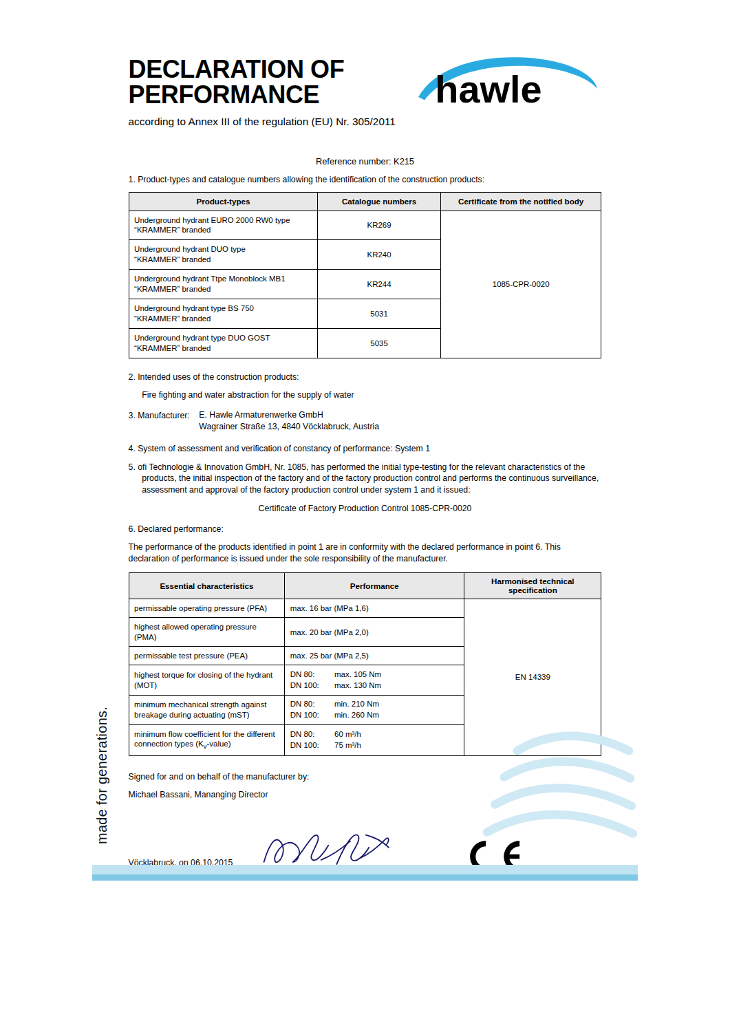DECLARATION OF
PERFORMANCE
according to Annex III of the regulation (EU) Nr. 305/2011
hawle
Reference number: K215
1. Product-types and catalogue numbers allowing the identification of the construction products:
| Product-types | Catalogue numbers | Certificate from the notified body |
| --- | --- | --- |
| Underground hydrant EURO 2000 RW0 type “KRAMMER” branded | KR269 | 1085-CPR-0020 |
| Underground hydrant DUO type “KRAMMER” branded | KR240 |
| Underground hydrant Ttpe Monoblock MB1 “KRAMMER” branded | KR244 |
| Underground hydrant type BS 750 “KRAMMER” branded | 5031 |
| Underground hydrant type DUO GOST “KRAMMER” branded | 5035 |
2. Intended uses of the construction products:
Fire fighting and water abstraction for the supply of water
3. Manufacturer:
E. Hawle Armaturenwerke GmbH
Wagrainer Straße 13, 4840 Vöcklabruck, Austria
4. System of assessment and verification of constancy of performance: System 1
5. ofi Technologie & Innovation GmbH, Nr. 1085, has performed the initial type-testing for the relevant characteristics of the products, the initial inspection of the factory and of the factory production control and performs the continuous surveillance, assessment and approval of the factory production control under system 1 and it issued:
Certificate of Factory Production Control 1085-CPR-0020
6. Declared performance:
The performance of the products identified in point 1 are in conformity with the declared performance in point 6. This declaration of performance is issued under the sole responsibility of the manufacturer.
| Essential characteristics | Performance | Harmonised technical specification |
| --- | --- | --- |
| permissable operating pressure (PFA) | max. 16 bar (MPa 1,6) | EN 14339 |
| highest allowed operating pressure (PMA) | max. 20 bar (MPa 2,0) |
| permissable test pressure (PEA) | max. 25 bar (MPa 2,5) |
| highest torque for closing of the hydrant (MOT) | DN 80: max. 105 Nm DN 100: max. 130 Nm |
| minimum mechanical strength against breakage during actuating (mST) | DN 80: min. 210 Nm DN 100: min. 260 Nm |
| minimum flow coefficient for the different connection types (K v -value) | DN 80: 60 m³/h DN 100: 75 m³/h |
Signed for and on behalf of the manufacturer by:
Michael Bassani, Mananging Director
Vöcklabruck, on 06.10.2015
Signature
made for generations.